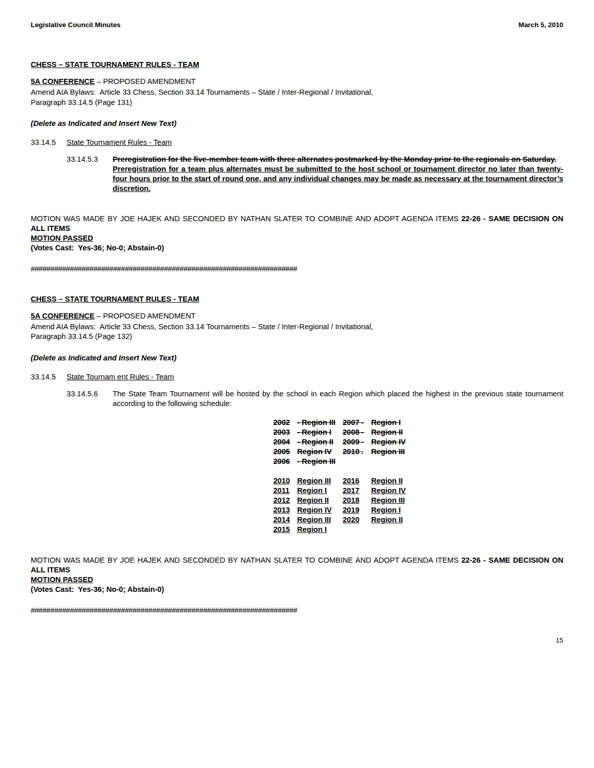Legislative Council Minutes March 5, 2010
CHESS – STATE TOURNAMENT RULES - TEAM
5A CONFERENCE – PROPOSED AMENDMENT
Amend AIA Bylaws: Article 33 Chess, Section 33.14 Tournaments – State / Inter-Regional / Invitational,
Paragraph 33.14.5 (Page 131)
(Delete as Indicated and Insert New Text)
33.14.5 State Tournament Rules - Team
33.14.5.3
Preregistration for the five-member team with three alternates postmarked by the Monday prior to the regionals on Saturday.
Preregistration for a team plus alternates must be submitted to the host school or tournament director no later than twenty-four hours prior to the start of round one, and any individual changes may be made as necessary at the tournament director’s discretion.
MOTION WAS MADE BY JOE HAJEK AND SECONDED BY NATHAN SLATER TO COMBINE AND ADOPT AGENDA ITEMS 22-26 - SAME DECISION ON ALL ITEMS
MOTION PASSED
(Votes Cast: Yes-36; No-0; Abstain-0)
####################################################################
CHESS – STATE TOURNAMENT RULES - TEAM
5A CONFERENCE – PROPOSED AMENDMENT
Amend AIA Bylaws: Article 33 Chess, Section 33.14 Tournaments – State / Inter-Regional / Invitational,
Paragraph 33.14.5 (Page 132)
(Delete as Indicated and Insert New Text)
33.14.5 State Tournam ent Rules - Team
33.14.5.6
The State Team Tournament will be hosted by the school in each Region which placed the highest in the previous state tournament according to the following schedule:
| 2002 | - Region III | 2007 - | Region I |
| 2003 | - Region I | 2008 - | Region II |
| 2004 | - Region II | 2009 - | Region IV |
| 2005 | Region IV | 2010 . | Region III |
| 2006 | - Region III | | |
| 2010 | Region III | 2016 | Region II |
| 2011 | Region I | 2017 | Region IV |
| 2012 | Region II | 2018 | Region III |
| 2013 | Region IV | 2019 | Region I |
| 2014 | Region III | 2020 | Region II |
| 2015 | Region I | | |
MOTION WAS MADE BY JOE HAJEK AND SECONDED BY NATHAN SLATER TO COMBINE AND ADOPT AGENDA ITEMS 22-26 - SAME DECISION ON ALL ITEMS
MOTION PASSED
(Votes Cast: Yes-36; No-0; Abstain-0)
####################################################################
15